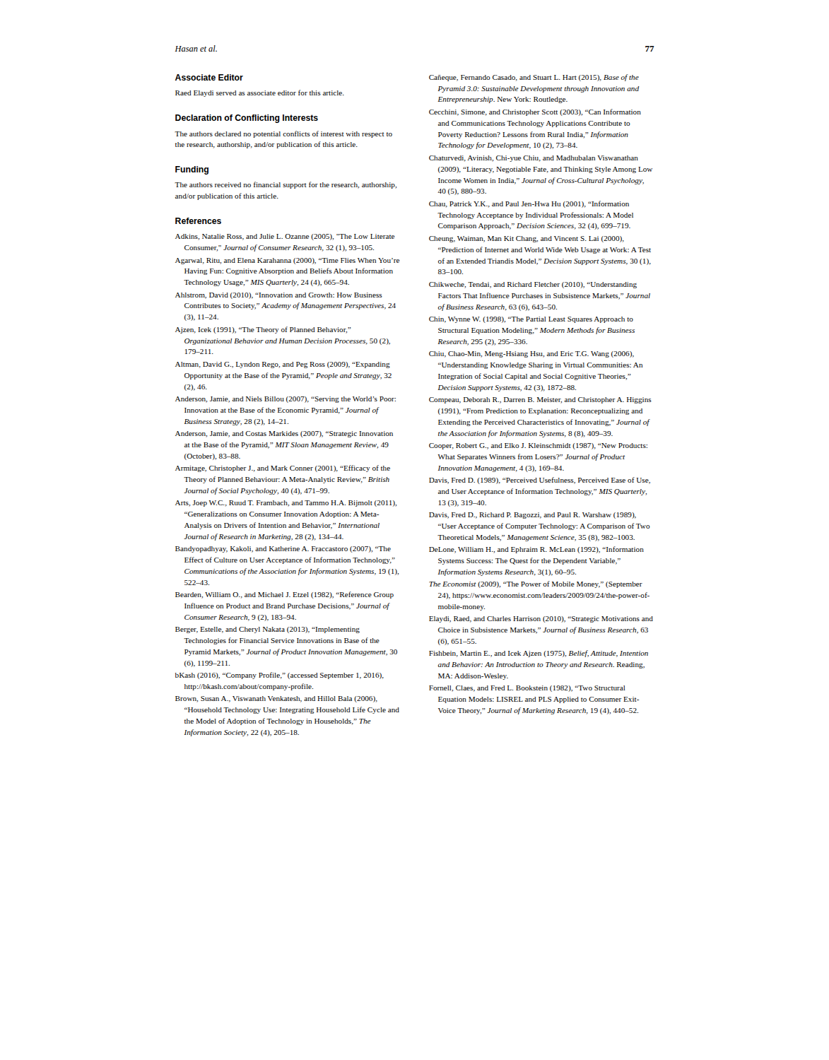Hasan et al. 77
Associate Editor
Raed Elaydi served as associate editor for this article.
Declaration of Conflicting Interests
The authors declared no potential conflicts of interest with respect to the research, authorship, and/or publication of this article.
Funding
The authors received no financial support for the research, authorship, and/or publication of this article.
References
Adkins, Natalie Ross, and Julie L. Ozanne (2005), "The Low Literate Consumer," Journal of Consumer Research, 32 (1), 93–105.
Agarwal, Ritu, and Elena Karahanna (2000), “Time Flies When You’re Having Fun: Cognitive Absorption and Beliefs About Information Technology Usage,” MIS Quarterly, 24 (4), 665–94.
Ahlstrom, David (2010), “Innovation and Growth: How Business Contributes to Society,” Academy of Management Perspectives, 24 (3), 11–24.
Ajzen, Icek (1991), “The Theory of Planned Behavior,” Organizational Behavior and Human Decision Processes, 50 (2), 179–211.
Altman, David G., Lyndon Rego, and Peg Ross (2009), “Expanding Opportunity at the Base of the Pyramid,” People and Strategy, 32 (2), 46.
Anderson, Jamie, and Niels Billou (2007), “Serving the World’s Poor: Innovation at the Base of the Economic Pyramid,” Journal of Business Strategy, 28 (2), 14–21.
Anderson, Jamie, and Costas Markides (2007), “Strategic Innovation at the Base of the Pyramid,” MIT Sloan Management Review, 49 (October), 83–88.
Armitage, Christopher J., and Mark Conner (2001), “Efficacy of the Theory of Planned Behaviour: A Meta-Analytic Review,” British Journal of Social Psychology, 40 (4), 471–99.
Arts, Joep W.C., Ruud T. Frambach, and Tammo H.A. Bijmolt (2011), “Generalizations on Consumer Innovation Adoption: A Meta-Analysis on Drivers of Intention and Behavior,” International Journal of Research in Marketing, 28 (2), 134–44.
Bandyopadhyay, Kakoli, and Katherine A. Fraccastoro (2007), “The Effect of Culture on User Acceptance of Information Technology,” Communications of the Association for Information Systems, 19 (1), 522–43.
Bearden, William O., and Michael J. Etzel (1982), “Reference Group Influence on Product and Brand Purchase Decisions,” Journal of Consumer Research, 9 (2), 183–94.
Berger, Estelle, and Cheryl Nakata (2013), “Implementing Technologies for Financial Service Innovations in Base of the Pyramid Markets,” Journal of Product Innovation Management, 30 (6), 1199–211.
bKash (2016), “Company Profile,” (accessed September 1, 2016), http://bkash.com/about/company-profile.
Brown, Susan A., Viswanath Venkatesh, and Hillol Bala (2006), “Household Technology Use: Integrating Household Life Cycle and the Model of Adoption of Technology in Households,” The Information Society, 22 (4), 205–18.
Cañeque, Fernando Casado, and Stuart L. Hart (2015), Base of the Pyramid 3.0: Sustainable Development through Innovation and Entrepreneurship. New York: Routledge.
Cecchini, Simone, and Christopher Scott (2003), “Can Information and Communications Technology Applications Contribute to Poverty Reduction? Lessons from Rural India,” Information Technology for Development, 10 (2), 73–84.
Chaturvedi, Avinish, Chi-yue Chiu, and Madhubalan Viswanathan (2009), “Literacy, Negotiable Fate, and Thinking Style Among Low Income Women in India,” Journal of Cross-Cultural Psychology, 40 (5), 880–93.
Chau, Patrick Y.K., and Paul Jen-Hwa Hu (2001), “Information Technology Acceptance by Individual Professionals: A Model Comparison Approach,” Decision Sciences, 32 (4), 699–719.
Cheung, Waiman, Man Kit Chang, and Vincent S. Lai (2000), “Prediction of Internet and World Wide Web Usage at Work: A Test of an Extended Triandis Model,” Decision Support Systems, 30 (1), 83–100.
Chikweche, Tendai, and Richard Fletcher (2010), “Understanding Factors That Influence Purchases in Subsistence Markets,” Journal of Business Research, 63 (6), 643–50.
Chin, Wynne W. (1998), “The Partial Least Squares Approach to Structural Equation Modeling,” Modern Methods for Business Research, 295 (2), 295–336.
Chiu, Chao-Min, Meng-Hsiang Hsu, and Eric T.G. Wang (2006), “Understanding Knowledge Sharing in Virtual Communities: An Integration of Social Capital and Social Cognitive Theories,” Decision Support Systems, 42 (3), 1872–88.
Compeau, Deborah R., Darren B. Meister, and Christopher A. Higgins (1991), “From Prediction to Explanation: Reconceptualizing and Extending the Perceived Characteristics of Innovating,” Journal of the Association for Information Systems, 8 (8), 409–39.
Cooper, Robert G., and Elko J. Kleinschmidt (1987), “New Products: What Separates Winners from Losers?” Journal of Product Innovation Management, 4 (3), 169–84.
Davis, Fred D. (1989), “Perceived Usefulness, Perceived Ease of Use, and User Acceptance of Information Technology,” MIS Quarterly, 13 (3), 319–40.
Davis, Fred D., Richard P. Bagozzi, and Paul R. Warshaw (1989), “User Acceptance of Computer Technology: A Comparison of Two Theoretical Models,” Management Science, 35 (8), 982–1003.
DeLone, William H., and Ephraim R. McLean (1992), “Information Systems Success: The Quest for the Dependent Variable,” Information Systems Research, 3(1), 60–95.
The Economist (2009), “The Power of Mobile Money,” (September 24), https://www.economist.com/leaders/2009/09/24/the-power-of-mobile-money.
Elaydi, Raed, and Charles Harrison (2010), “Strategic Motivations and Choice in Subsistence Markets,” Journal of Business Research, 63 (6), 651–55.
Fishbein, Martin E., and Icek Ajzen (1975), Belief, Attitude, Intention and Behavior: An Introduction to Theory and Research. Reading, MA: Addison-Wesley.
Fornell, Claes, and Fred L. Bookstein (1982), “Two Structural Equation Models: LISREL and PLS Applied to Consumer Exit-Voice Theory,” Journal of Marketing Research, 19 (4), 440–52.